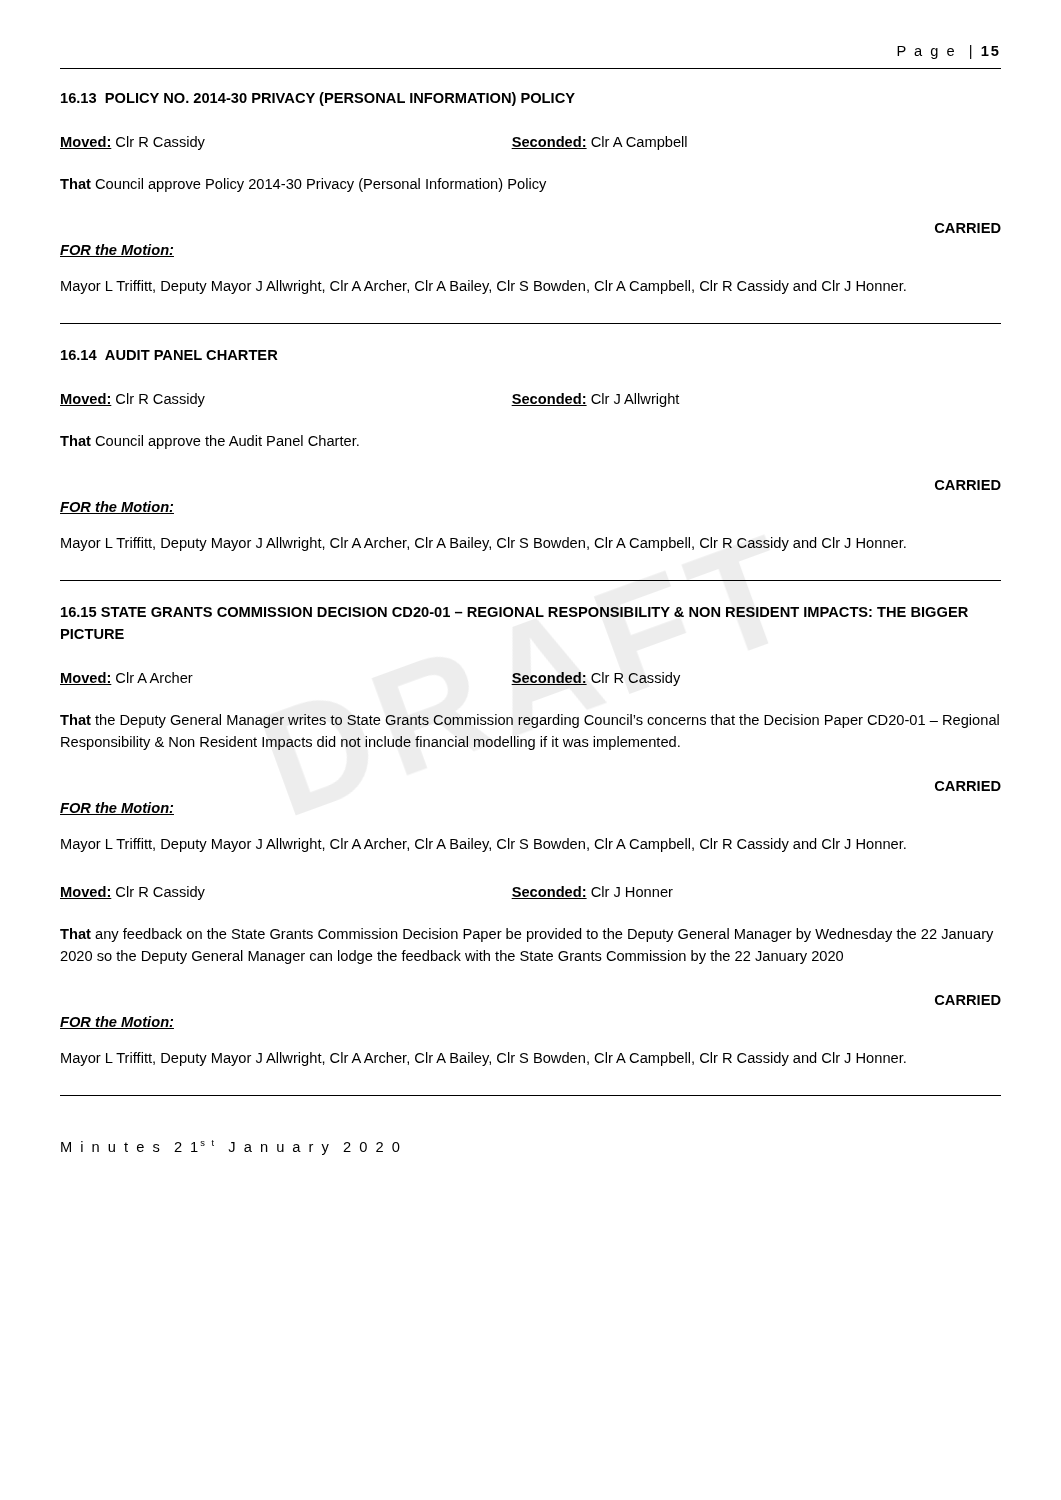DRAFT
P a g e | 15
16.13 POLICY NO. 2014-30 PRIVACY (PERSONAL INFORMATION) POLICY
Moved: Clr R Cassidy
Seconded: Clr A Campbell
That Council approve Policy 2014-30 Privacy (Personal Information) Policy
CARRIED
FOR the Motion:
Mayor L Triffitt, Deputy Mayor J Allwright, Clr A Archer, Clr A Bailey, Clr S Bowden, Clr A Campbell, Clr R Cassidy and Clr J Honner.
16.14 AUDIT PANEL CHARTER
Moved: Clr R Cassidy
Seconded: Clr J Allwright
That Council approve the Audit Panel Charter.
CARRIED
FOR the Motion:
Mayor L Triffitt, Deputy Mayor J Allwright, Clr A Archer, Clr A Bailey, Clr S Bowden, Clr A Campbell, Clr R Cassidy and Clr J Honner.
16.15 STATE GRANTS COMMISSION DECISION CD20-01 – REGIONAL RESPONSIBILITY & NON RESIDENT IMPACTS: THE BIGGER PICTURE
Moved: Clr A Archer
Seconded: Clr R Cassidy
That the Deputy General Manager writes to State Grants Commission regarding Council’s concerns that the Decision Paper CD20-01 – Regional Responsibility & Non Resident Impacts did not include financial modelling if it was implemented.
CARRIED
FOR the Motion:
Mayor L Triffitt, Deputy Mayor J Allwright, Clr A Archer, Clr A Bailey, Clr S Bowden, Clr A Campbell, Clr R Cassidy and Clr J Honner.
Moved: Clr R Cassidy
Seconded: Clr J Honner
That any feedback on the State Grants Commission Decision Paper be provided to the Deputy General Manager by Wednesday the 22 January 2020 so the Deputy General Manager can lodge the feedback with the State Grants Commission by the 22 January 2020
CARRIED
FOR the Motion:
Mayor L Triffitt, Deputy Mayor J Allwright, Clr A Archer, Clr A Bailey, Clr S Bowden, Clr A Campbell, Clr R Cassidy and Clr J Honner.
M i n u t e s 2 1s t J a n u a r y 2 0 2 0